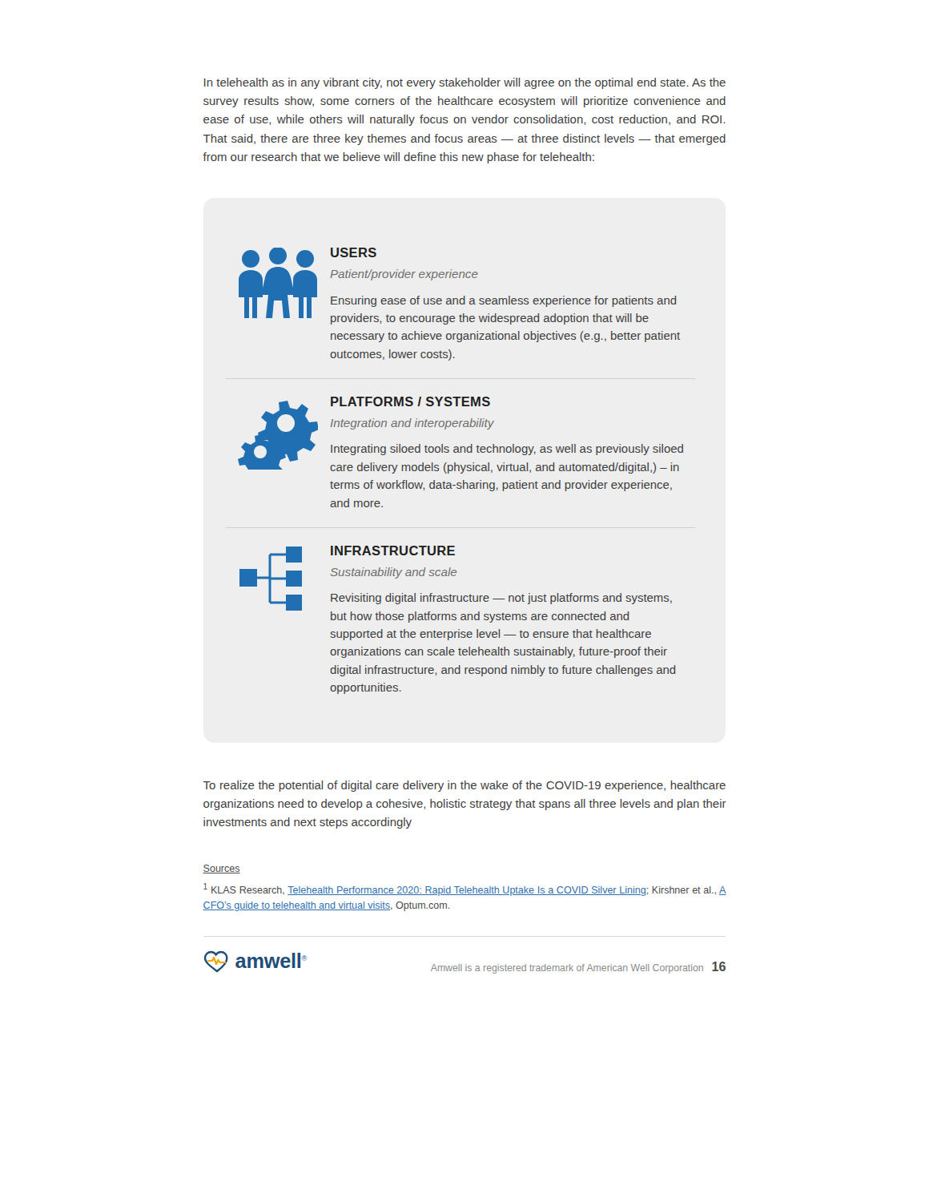In telehealth as in any vibrant city, not every stakeholder will agree on the optimal end state. As the survey results show, some corners of the healthcare ecosystem will prioritize convenience and ease of use, while others will naturally focus on vendor consolidation, cost reduction, and ROI. That said, there are three key themes and focus areas — at three distinct levels — that emerged from our research that we believe will define this new phase for telehealth:
Users
Patient/provider experience
Ensuring ease of use and a seamless experience for patients and providers, to encourage the widespread adoption that will be necessary to achieve organizational objectives (e.g., better patient outcomes, lower costs).
Platforms / Systems
Integration and interoperability
Integrating siloed tools and technology, as well as previously siloed care delivery models (physical, virtual, and automated/digital,) – in terms of workflow, data-sharing, patient and provider experience, and more.
Infrastructure
Sustainability and scale
Revisiting digital infrastructure — not just platforms and systems, but how those platforms and systems are connected and supported at the enterprise level — to ensure that healthcare organizations can scale telehealth sustainably, future-proof their digital infrastructure, and respond nimbly to future challenges and opportunities.
To realize the potential of digital care delivery in the wake of the COVID-19 experience, healthcare organizations need to develop a cohesive, holistic strategy that spans all three levels and plan their investments and next steps accordingly
Sources
1 KLAS Research, Telehealth Performance 2020: Rapid Telehealth Uptake Is a COVID Silver Lining; Kirshner et al., A CFO’s guide to telehealth and virtual visits, Optum.com.
amwell®
Amwell is a registered trademark of American Well Corporation 16